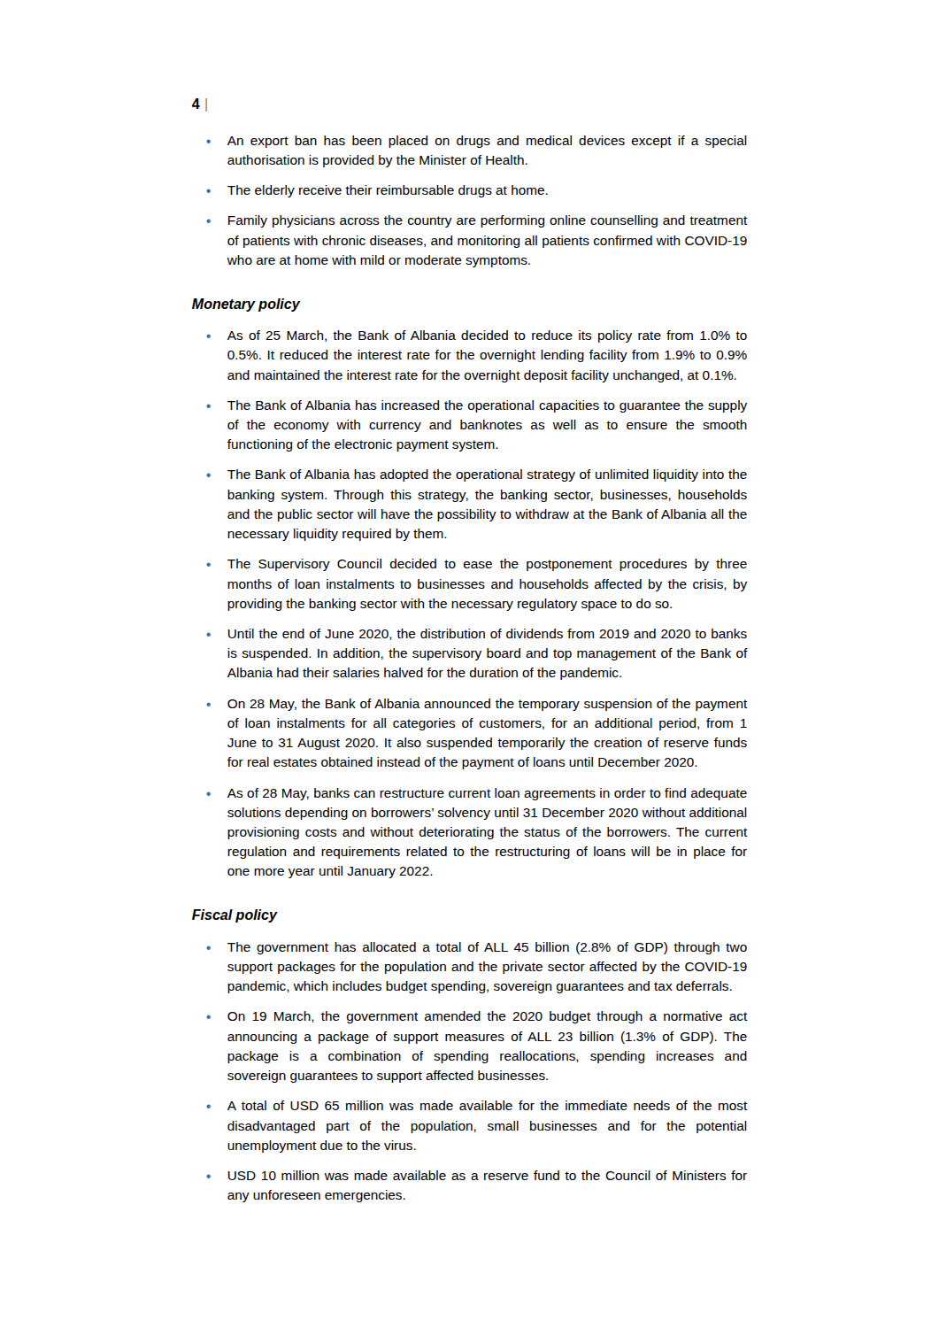4|
An export ban has been placed on drugs and medical devices except if a special authorisation is provided by the Minister of Health.
The elderly receive their reimbursable drugs at home.
Family physicians across the country are performing online counselling and treatment of patients with chronic diseases, and monitoring all patients confirmed with COVID-19 who are at home with mild or moderate symptoms.
Monetary policy
As of 25 March, the Bank of Albania decided to reduce its policy rate from 1.0% to 0.5%. It reduced the interest rate for the overnight lending facility from 1.9% to 0.9% and maintained the interest rate for the overnight deposit facility unchanged, at 0.1%.
The Bank of Albania has increased the operational capacities to guarantee the supply of the economy with currency and banknotes as well as to ensure the smooth functioning of the electronic payment system.
The Bank of Albania has adopted the operational strategy of unlimited liquidity into the banking system. Through this strategy, the banking sector, businesses, households and the public sector will have the possibility to withdraw at the Bank of Albania all the necessary liquidity required by them.
The Supervisory Council decided to ease the postponement procedures by three months of loan instalments to businesses and households affected by the crisis, by providing the banking sector with the necessary regulatory space to do so.
Until the end of June 2020, the distribution of dividends from 2019 and 2020 to banks is suspended. In addition, the supervisory board and top management of the Bank of Albania had their salaries halved for the duration of the pandemic.
On 28 May, the Bank of Albania announced the temporary suspension of the payment of loan instalments for all categories of customers, for an additional period, from 1 June to 31 August 2020. It also suspended temporarily the creation of reserve funds for real estates obtained instead of the payment of loans until December 2020.
As of 28 May, banks can restructure current loan agreements in order to find adequate solutions depending on borrowers’ solvency until 31 December 2020 without additional provisioning costs and without deteriorating the status of the borrowers. The current regulation and requirements related to the restructuring of loans will be in place for one more year until January 2022.
Fiscal policy
The government has allocated a total of ALL 45 billion (2.8% of GDP) through two support packages for the population and the private sector affected by the COVID-19 pandemic, which includes budget spending, sovereign guarantees and tax deferrals.
On 19 March, the government amended the 2020 budget through a normative act announcing a package of support measures of ALL 23 billion (1.3% of GDP). The package is a combination of spending reallocations, spending increases and sovereign guarantees to support affected businesses.
A total of USD 65 million was made available for the immediate needs of the most disadvantaged part of the population, small businesses and for the potential unemployment due to the virus.
USD 10 million was made available as a reserve fund to the Council of Ministers for any unforeseen emergencies.